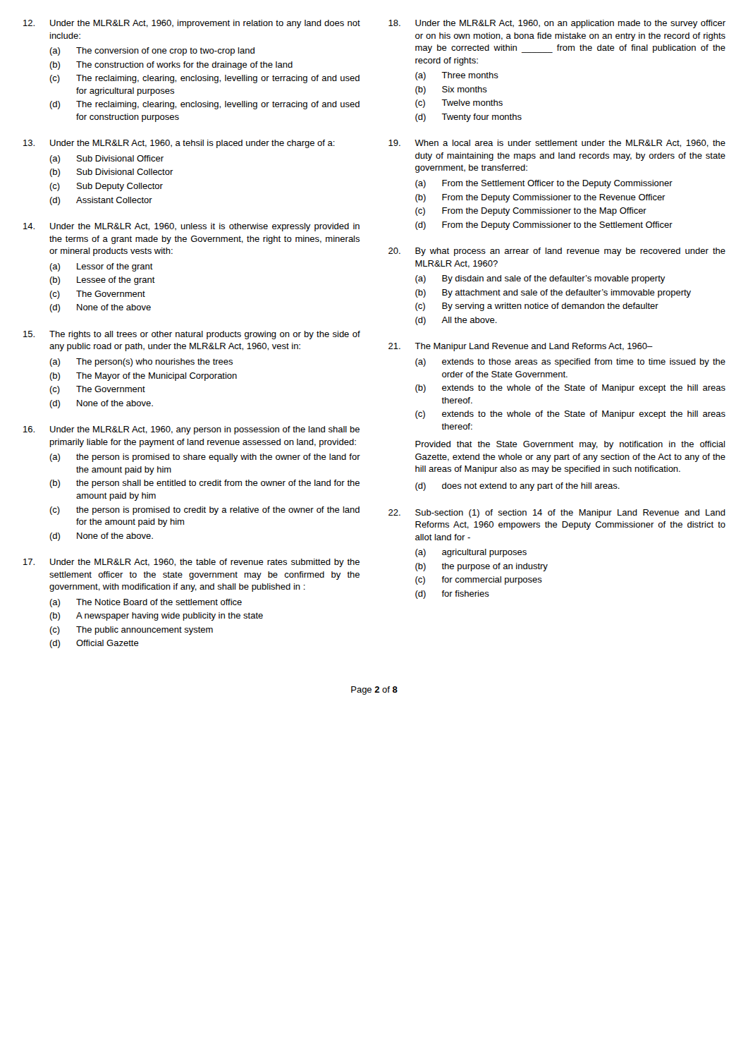12.
Under the MLR&LR Act, 1960, improvement in relation to any land does not include:
(a) The conversion of one crop to two-crop land
(b) The construction of works for the drainage of the land
(c) The reclaiming, clearing, enclosing, levelling or terracing of and used for agricultural purposes
(d) The reclaiming, clearing, enclosing, levelling or terracing of and used for construction purposes
13.
Under the MLR&LR Act, 1960, a tehsil is placed under the charge of a:
(a) Sub Divisional Officer
(b) Sub Divisional Collector
(c) Sub Deputy Collector
(d) Assistant Collector
14.
Under the MLR&LR Act, 1960, unless it is otherwise expressly provided in the terms of a grant made by the Government, the right to mines, minerals or mineral products vests with:
(a) Lessor of the grant
(b) Lessee of the grant
(c) The Government
(d) None of the above
15.
The rights to all trees or other natural products growing on or by the side of any public road or path, under the MLR&LR Act, 1960, vest in:
(a) The person(s) who nourishes the trees
(b) The Mayor of the Municipal Corporation
(c) The Government
(d) None of the above.
16.
Under the MLR&LR Act, 1960, any person in possession of the land shall be primarily liable for the payment of land revenue assessed on land, provided:
(a) the person is promised to share equally with the owner of the land for the amount paid by him
(b) the person shall be entitled to credit from the owner of the land for the amount paid by him
(c) the person is promised to credit by a relative of the owner of the land for the amount paid by him
(d) None of the above.
17.
Under the MLR&LR Act, 1960, the table of revenue rates submitted by the settlement officer to the state government may be confirmed by the government, with modification if any, and shall be published in :
(a) The Notice Board of the settlement office
(b) A newspaper having wide publicity in the state
(c) The public announcement system
(d) Official Gazette
18.
Under the MLR&LR Act, 1960, on an application made to the survey officer or on his own motion, a bona fide mistake on an entry in the record of rights may be corrected within ______ from the date of final publication of the record of rights:
(a) Three months
(b) Six months
(c) Twelve months
(d) Twenty four months
19.
When a local area is under settlement under the MLR&LR Act, 1960, the duty of maintaining the maps and land records may, by orders of the state government, be transferred:
(a) From the Settlement Officer to the Deputy Commissioner
(b) From the Deputy Commissioner to the Revenue Officer
(c) From the Deputy Commissioner to the Map Officer
(d) From the Deputy Commissioner to the Settlement Officer
20.
By what process an arrear of land revenue may be recovered under the MLR&LR Act, 1960?
(a) By disdain and sale of the defaulter’s movable property
(b) By attachment and sale of the defaulter’s immovable property
(c) By serving a written notice of demandon the defaulter
(d) All the above.
21.
The Manipur Land Revenue and Land Reforms Act, 1960–
(a) extends to those areas as specified from time to time issued by the order of the State Government.
(b) extends to the whole of the State of Manipur except the hill areas thereof.
(c) extends to the whole of the State of Manipur except the hill areas thereof:
Provided that the State Government may, by notification in the official Gazette, extend the whole or any part of any section of the Act to any of the hill areas of Manipur also as may be specified in such notification.
(d) does not extend to any part of the hill areas.
22.
Sub-section (1) of section 14 of the Manipur Land Revenue and Land Reforms Act, 1960 empowers the Deputy Commissioner of the district to allot land for -
(a) agricultural purposes
(b) the purpose of an industry
(c) for commercial purposes
(d) for fisheries
Page 2 of 8